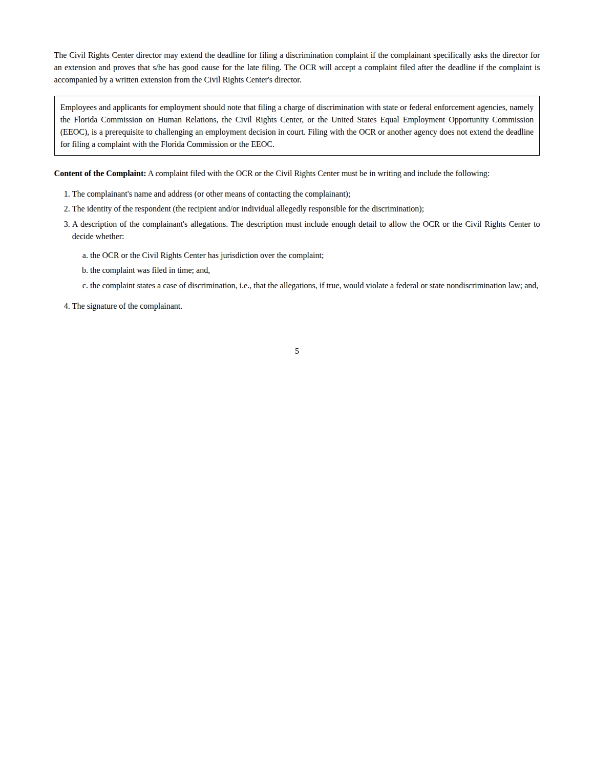The Civil Rights Center director may extend the deadline for filing a discrimination complaint if the complainant specifically asks the director for an extension and proves that s/he has good cause for the late filing. The OCR will accept a complaint filed after the deadline if the complaint is accompanied by a written extension from the Civil Rights Center's director.
Employees and applicants for employment should note that filing a charge of discrimination with state or federal enforcement agencies, namely the Florida Commission on Human Relations, the Civil Rights Center, or the United States Equal Employment Opportunity Commission (EEOC), is a prerequisite to challenging an employment decision in court. Filing with the OCR or another agency does not extend the deadline for filing a complaint with the Florida Commission or the EEOC.
Content of the Complaint: A complaint filed with the OCR or the Civil Rights Center must be in writing and include the following:
The complainant's name and address (or other means of contacting the complainant);
The identity of the respondent (the recipient and/or individual allegedly responsible for the discrimination);
A description of the complainant's allegations. The description must include enough detail to allow the OCR or the Civil Rights Center to decide whether:
the OCR or the Civil Rights Center has jurisdiction over the complaint;
the complaint was filed in time; and,
the complaint states a case of discrimination, i.e., that the allegations, if true, would violate a federal or state nondiscrimination law; and,
The signature of the complainant.
5